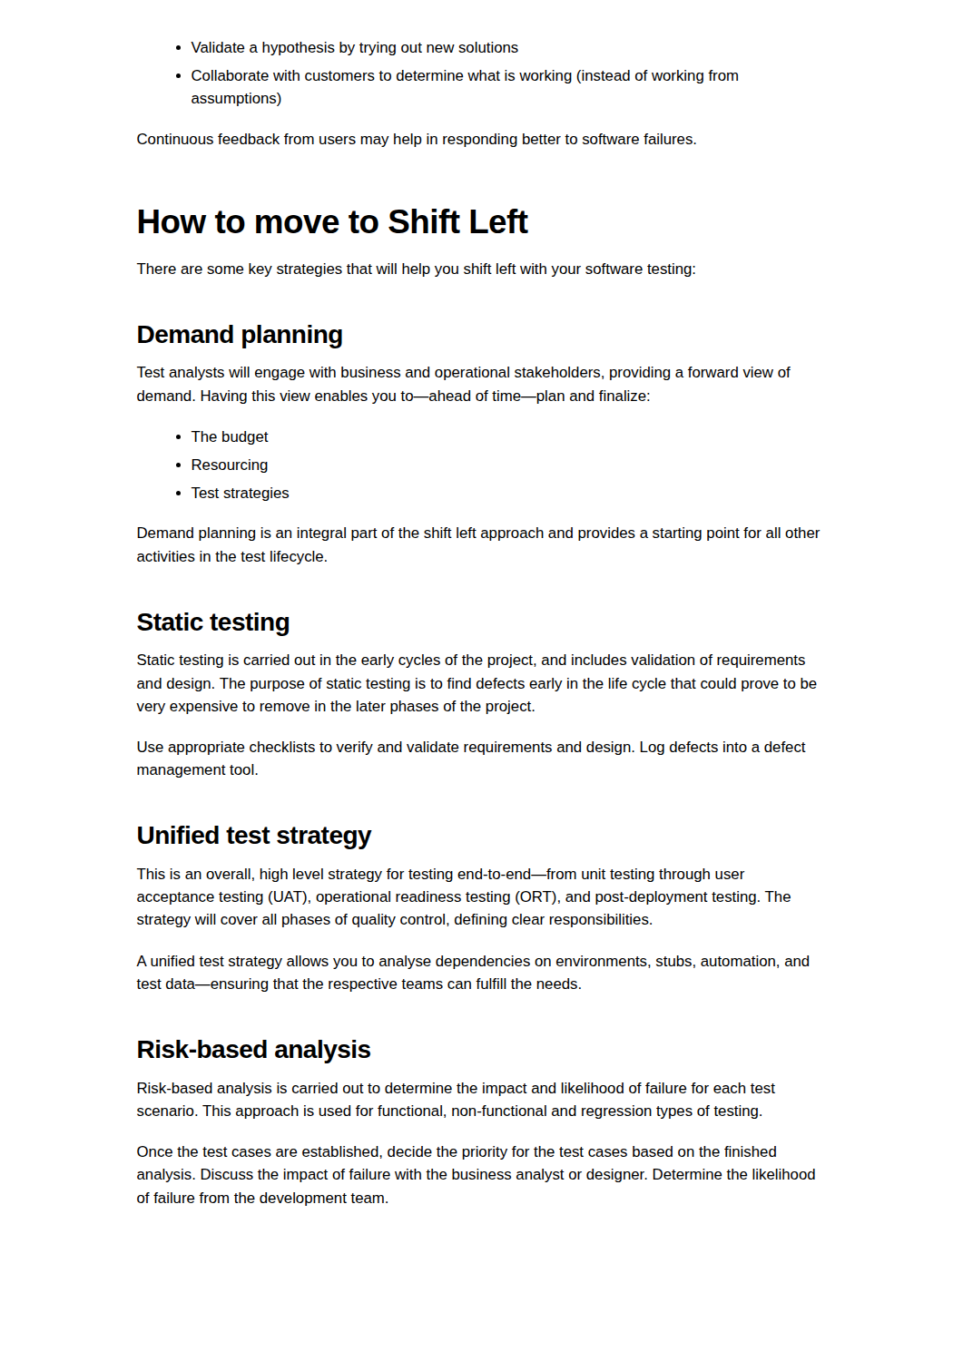Validate a hypothesis by trying out new solutions
Collaborate with customers to determine what is working (instead of working from assumptions)
Continuous feedback from users may help in responding better to software failures.
How to move to Shift Left
There are some key strategies that will help you shift left with your software testing:
Demand planning
Test analysts will engage with business and operational stakeholders, providing a forward view of demand. Having this view enables you to—ahead of time—plan and finalize:
The budget
Resourcing
Test strategies
Demand planning is an integral part of the shift left approach and provides a starting point for all other activities in the test lifecycle.
Static testing
Static testing is carried out in the early cycles of the project, and includes validation of requirements and design. The purpose of static testing is to find defects early in the life cycle that could prove to be very expensive to remove in the later phases of the project.
Use appropriate checklists to verify and validate requirements and design. Log defects into a defect management tool.
Unified test strategy
This is an overall, high level strategy for testing end-to-end—from unit testing through user acceptance testing (UAT), operational readiness testing (ORT), and post-deployment testing. The strategy will cover all phases of quality control, defining clear responsibilities.
A unified test strategy allows you to analyse dependencies on environments, stubs, automation, and test data—ensuring that the respective teams can fulfill the needs.
Risk-based analysis
Risk-based analysis is carried out to determine the impact and likelihood of failure for each test scenario. This approach is used for functional, non-functional and regression types of testing.
Once the test cases are established, decide the priority for the test cases based on the finished analysis. Discuss the impact of failure with the business analyst or designer. Determine the likelihood of failure from the development team.